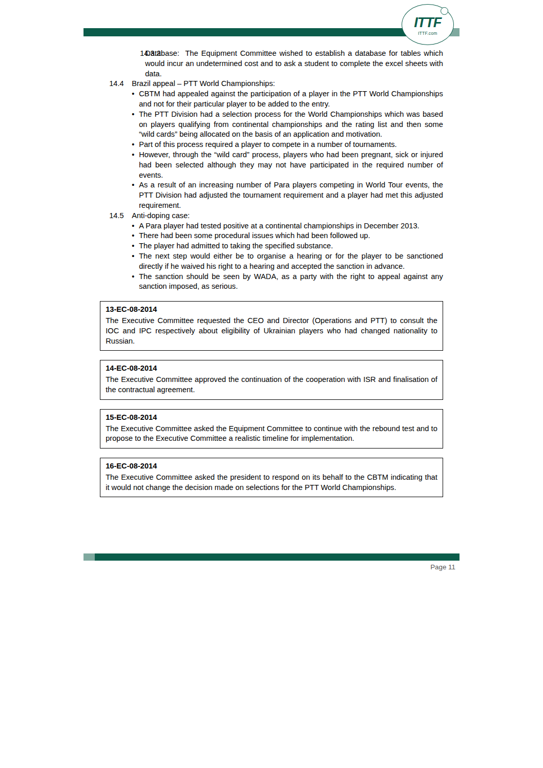ITTF
ITTF.com
14.3.2
Database: The Equipment Committee wished to establish a database for tables which would incur an undetermined cost and to ask a student to complete the excel sheets with data.
14.4
Brazil appeal – PTT World Championships:
CBTM had appealed against the participation of a player in the PTT World Championships and not for their particular player to be added to the entry.
The PTT Division had a selection process for the World Championships which was based on players qualifying from continental championships and the rating list and then some “wild cards” being allocated on the basis of an application and motivation.
Part of this process required a player to compete in a number of tournaments.
However, through the “wild card” process, players who had been pregnant, sick or injured had been selected although they may not have participated in the required number of events.
As a result of an increasing number of Para players competing in World Tour events, the PTT Division had adjusted the tournament requirement and a player had met this adjusted requirement.
14.5
Anti-doping case:
A Para player had tested positive at a continental championships in December 2013.
There had been some procedural issues which had been followed up.
The player had admitted to taking the specified substance.
The next step would either be to organise a hearing or for the player to be sanctioned directly if he waived his right to a hearing and accepted the sanction in advance.
The sanction should be seen by WADA, as a party with the right to appeal against any sanction imposed, as serious.
13-EC-08-2014
The Executive Committee requested the CEO and Director (Operations and PTT) to consult the IOC and IPC respectively about eligibility of Ukrainian players who had changed nationality to Russian.
14-EC-08-2014
The Executive Committee approved the continuation of the cooperation with ISR and finalisation of the contractual agreement.
15-EC-08-2014
The Executive Committee asked the Equipment Committee to continue with the rebound test and to propose to the Executive Committee a realistic timeline for implementation.
16-EC-08-2014
The Executive Committee asked the president to respond on its behalf to the CBTM indicating that it would not change the decision made on selections for the PTT World Championships.
Page 11